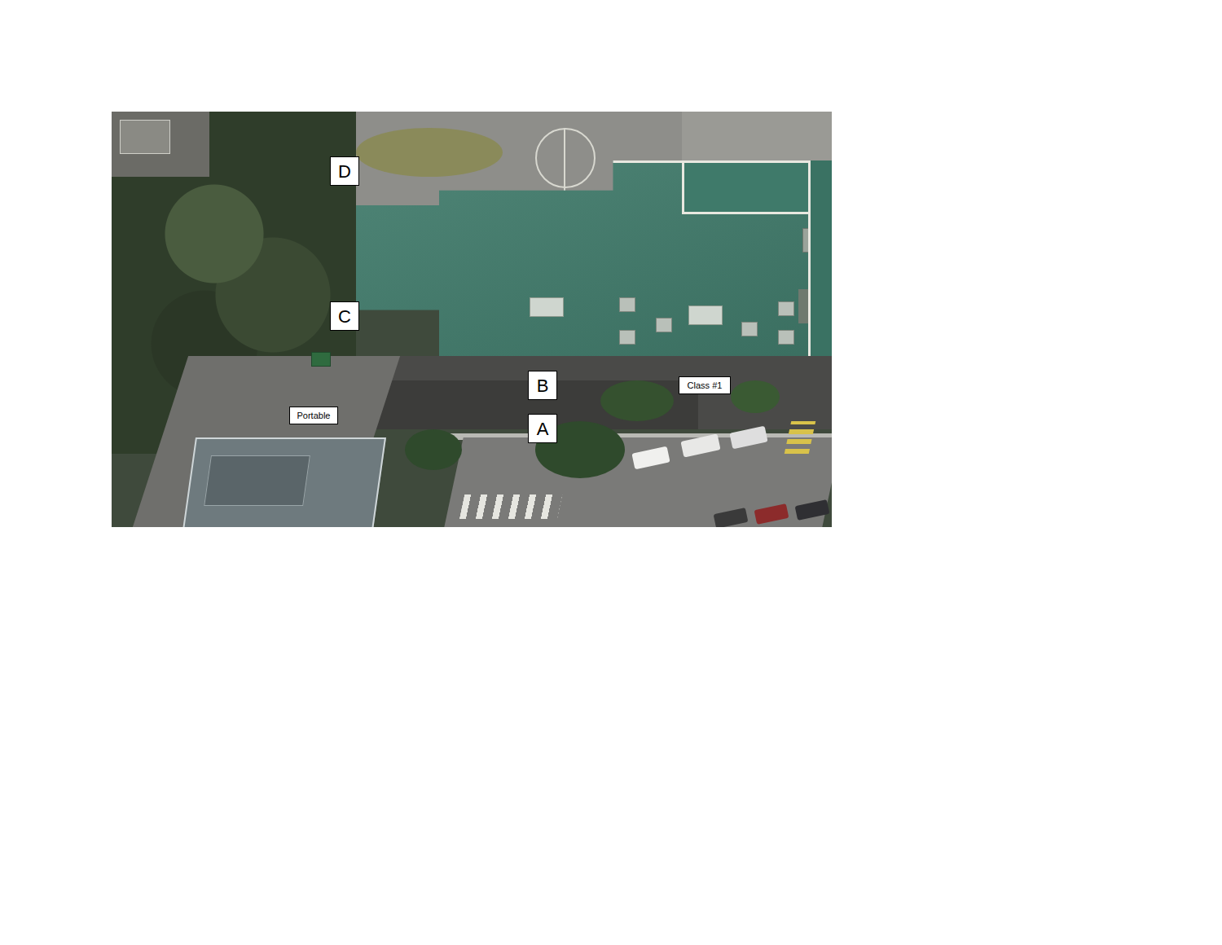D
C
B
A
Class #1
Portable